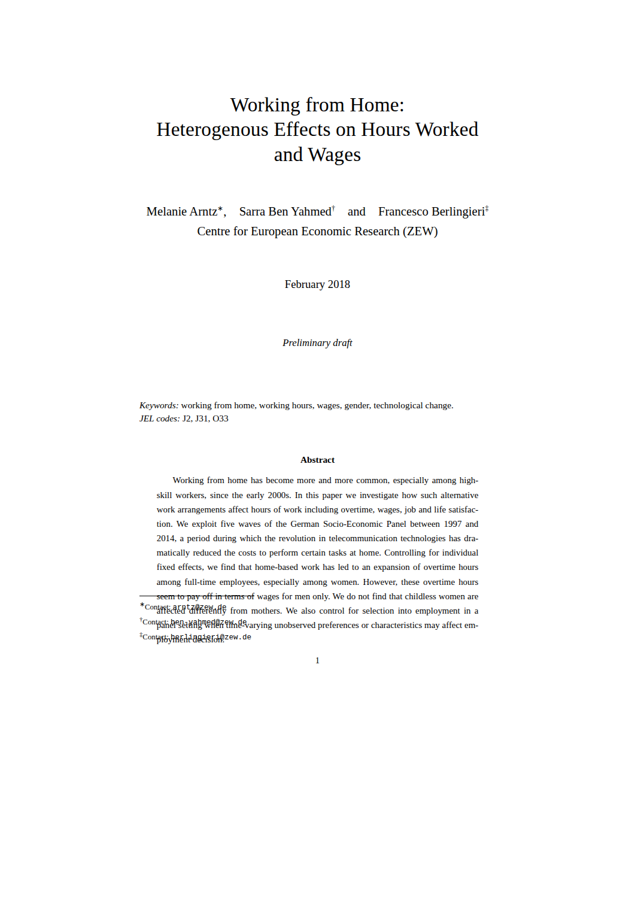Working from Home:
Heterogenous Effects on Hours Worked and Wages
Melanie Arntz∗, Sarra Ben Yahmed† and Francesco Berlingieri‡
Centre for European Economic Research (ZEW)
February 2018
Preliminary draft
Keywords: working from home, working hours, wages, gender, technological change.
JEL codes: J2, J31, O33
Abstract
Working from home has become more and more common, especially among high-skill workers, since the early 2000s. In this paper we investigate how such alternative work arrangements affect hours of work including overtime, wages, job and life satisfaction. We exploit five waves of the German Socio-Economic Panel between 1997 and 2014, a period during which the revolution in telecommunication technologies has dramatically reduced the costs to perform certain tasks at home. Controlling for individual fixed effects, we find that home-based work has led to an expansion of overtime hours among full-time employees, especially among women. However, these overtime hours seem to pay off in terms of wages for men only. We do not find that childless women are affected differently from mothers. We also control for selection into employment in a panel setting when time-varying unobserved preferences or characteristics may affect employment decision.
∗Contact: arntz@zew.de
†Contact: ben-yahmed@zew.de
‡Contact: berlingieri@zew.de
1